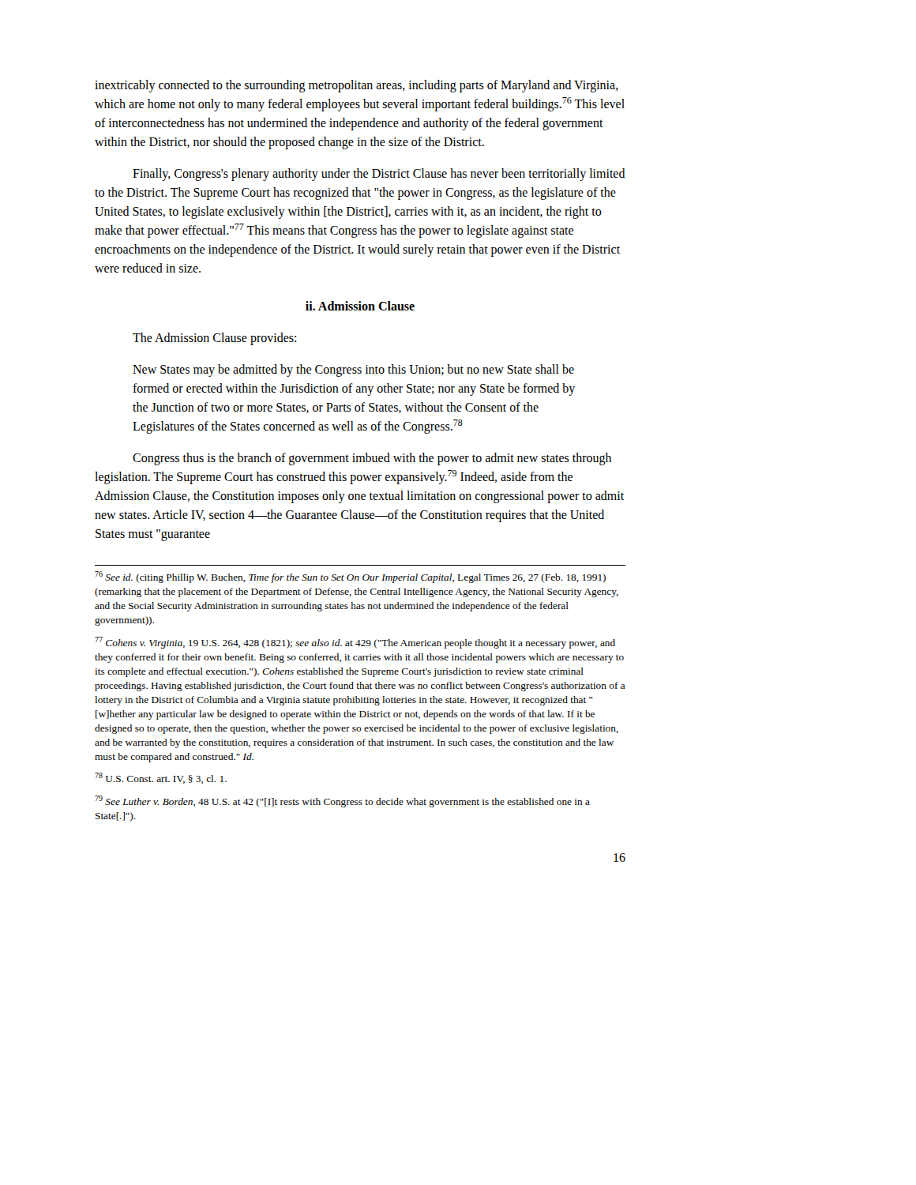inextricably connected to the surrounding metropolitan areas, including parts of Maryland and Virginia, which are home not only to many federal employees but several important federal buildings.76 This level of interconnectedness has not undermined the independence and authority of the federal government within the District, nor should the proposed change in the size of the District.
Finally, Congress's plenary authority under the District Clause has never been territorially limited to the District. The Supreme Court has recognized that "the power in Congress, as the legislature of the United States, to legislate exclusively within [the District], carries with it, as an incident, the right to make that power effectual."77 This means that Congress has the power to legislate against state encroachments on the independence of the District. It would surely retain that power even if the District were reduced in size.
ii. Admission Clause
The Admission Clause provides:
New States may be admitted by the Congress into this Union; but no new State shall be formed or erected within the Jurisdiction of any other State; nor any State be formed by the Junction of two or more States, or Parts of States, without the Consent of the Legislatures of the States concerned as well as of the Congress.78
Congress thus is the branch of government imbued with the power to admit new states through legislation. The Supreme Court has construed this power expansively.79 Indeed, aside from the Admission Clause, the Constitution imposes only one textual limitation on congressional power to admit new states. Article IV, section 4—the Guarantee Clause—of the Constitution requires that the United States must "guarantee
76 See id. (citing Phillip W. Buchen, Time for the Sun to Set On Our Imperial Capital, Legal Times 26, 27 (Feb. 18, 1991) (remarking that the placement of the Department of Defense, the Central Intelligence Agency, the National Security Agency, and the Social Security Administration in surrounding states has not undermined the independence of the federal government)).
77 Cohens v. Virginia, 19 U.S. 264, 428 (1821); see also id. at 429 ("The American people thought it a necessary power, and they conferred it for their own benefit. Being so conferred, it carries with it all those incidental powers which are necessary to its complete and effectual execution."). Cohens established the Supreme Court's jurisdiction to review state criminal proceedings. Having established jurisdiction, the Court found that there was no conflict between Congress's authorization of a lottery in the District of Columbia and a Virginia statute prohibiting lotteries in the state. However, it recognized that "[w]hether any particular law be designed to operate within the District or not, depends on the words of that law. If it be designed so to operate, then the question, whether the power so exercised be incidental to the power of exclusive legislation, and be warranted by the constitution, requires a consideration of that instrument. In such cases, the constitution and the law must be compared and construed." Id.
78 U.S. Const. art. IV, § 3, cl. 1.
79 See Luther v. Borden, 48 U.S. at 42 ("[I]t rests with Congress to decide what government is the established one in a State[.]").
16